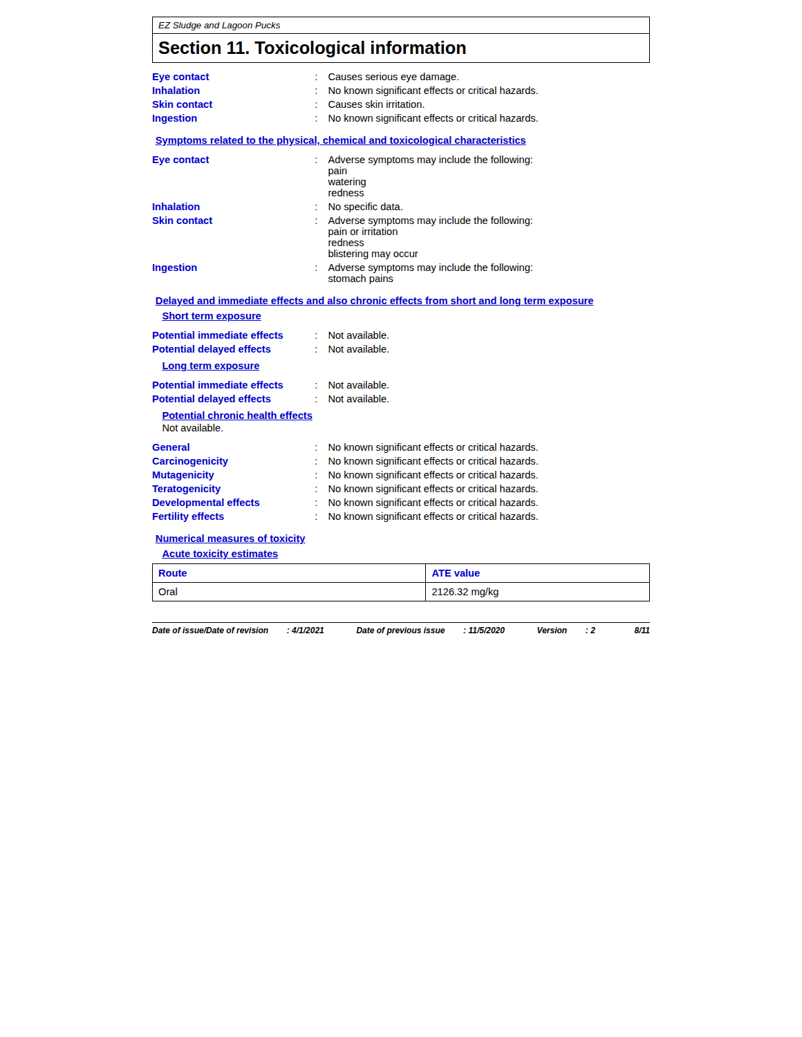EZ Sludge and Lagoon Pucks
Section 11. Toxicological information
| Eye contact | : | Causes serious eye damage. |
| Inhalation | : | No known significant effects or critical hazards. |
| Skin contact | : | Causes skin irritation. |
| Ingestion | : | No known significant effects or critical hazards. |
Symptoms related to the physical, chemical and toxicological characteristics
| Eye contact | : | Adverse symptoms may include the following: pain watering redness |
| Inhalation | : | No specific data. |
| Skin contact | : | Adverse symptoms may include the following: pain or irritation redness blistering may occur |
| Ingestion | : | Adverse symptoms may include the following: stomach pains |
Delayed and immediate effects and also chronic effects from short and long term exposure
Short term exposure
| Potential immediate effects | : | Not available. |
| Potential delayed effects | : | Not available. |
Long term exposure
| Potential immediate effects | : | Not available. |
| Potential delayed effects | : | Not available. |
Potential chronic health effects
Not available.
| General | : | No known significant effects or critical hazards. |
| Carcinogenicity | : | No known significant effects or critical hazards. |
| Mutagenicity | : | No known significant effects or critical hazards. |
| Teratogenicity | : | No known significant effects or critical hazards. |
| Developmental effects | : | No known significant effects or critical hazards. |
| Fertility effects | : | No known significant effects or critical hazards. |
Numerical measures of toxicity
Acute toxicity estimates
| Route | ATE value |
| --- | --- |
| Oral | 2126.32 mg/kg |
Date of issue/Date of revision : 4/1/2021 Date of previous issue : 11/5/2020 Version : 2 8/11